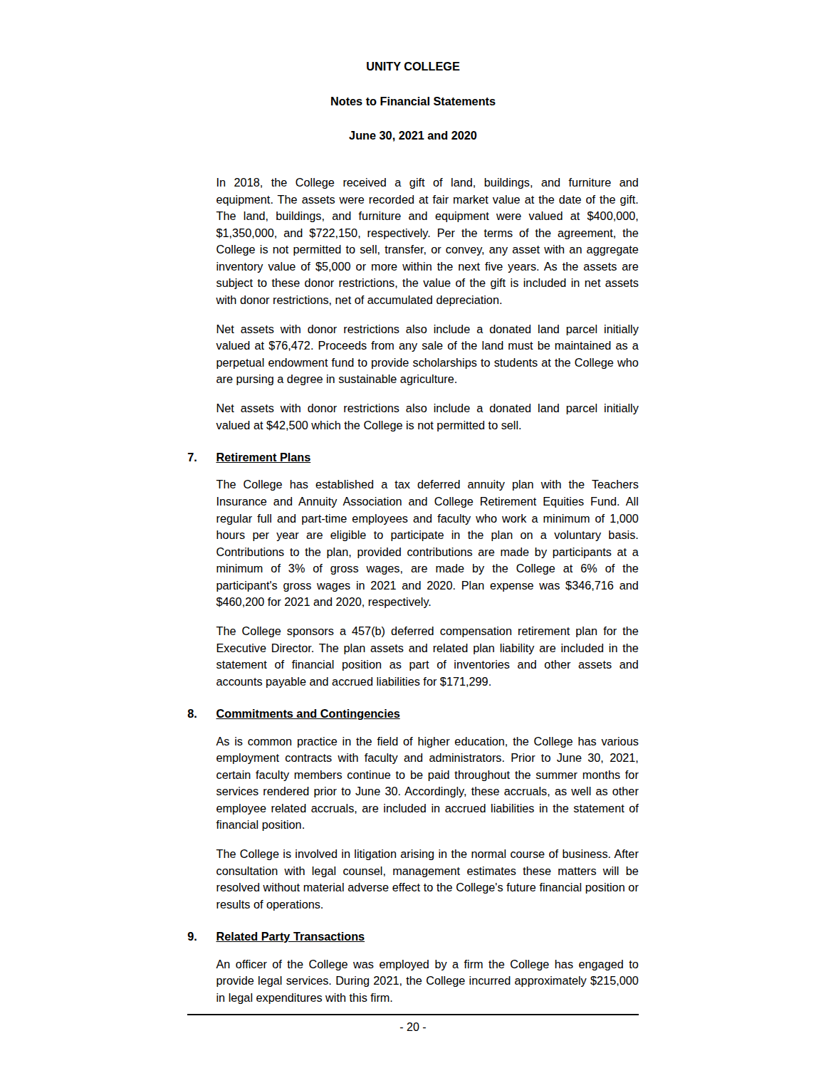UNITY COLLEGE
Notes to Financial Statements
June 30, 2021 and 2020
In 2018, the College received a gift of land, buildings, and furniture and equipment. The assets were recorded at fair market value at the date of the gift. The land, buildings, and furniture and equipment were valued at $400,000, $1,350,000, and $722,150, respectively. Per the terms of the agreement, the College is not permitted to sell, transfer, or convey, any asset with an aggregate inventory value of $5,000 or more within the next five years. As the assets are subject to these donor restrictions, the value of the gift is included in net assets with donor restrictions, net of accumulated depreciation.
Net assets with donor restrictions also include a donated land parcel initially valued at $76,472. Proceeds from any sale of the land must be maintained as a perpetual endowment fund to provide scholarships to students at the College who are pursing a degree in sustainable agriculture.
Net assets with donor restrictions also include a donated land parcel initially valued at $42,500 which the College is not permitted to sell.
7.
Retirement Plans
The College has established a tax deferred annuity plan with the Teachers Insurance and Annuity Association and College Retirement Equities Fund. All regular full and part-time employees and faculty who work a minimum of 1,000 hours per year are eligible to participate in the plan on a voluntary basis. Contributions to the plan, provided contributions are made by participants at a minimum of 3% of gross wages, are made by the College at 6% of the participant's gross wages in 2021 and 2020. Plan expense was $346,716 and $460,200 for 2021 and 2020, respectively.
The College sponsors a 457(b) deferred compensation retirement plan for the Executive Director. The plan assets and related plan liability are included in the statement of financial position as part of inventories and other assets and accounts payable and accrued liabilities for $171,299.
8.
Commitments and Contingencies
As is common practice in the field of higher education, the College has various employment contracts with faculty and administrators. Prior to June 30, 2021, certain faculty members continue to be paid throughout the summer months for services rendered prior to June 30. Accordingly, these accruals, as well as other employee related accruals, are included in accrued liabilities in the statement of financial position.
The College is involved in litigation arising in the normal course of business. After consultation with legal counsel, management estimates these matters will be resolved without material adverse effect to the College's future financial position or results of operations.
9.
Related Party Transactions
An officer of the College was employed by a firm the College has engaged to provide legal services. During 2021, the College incurred approximately $215,000 in legal expenditures with this firm.
- 20 -